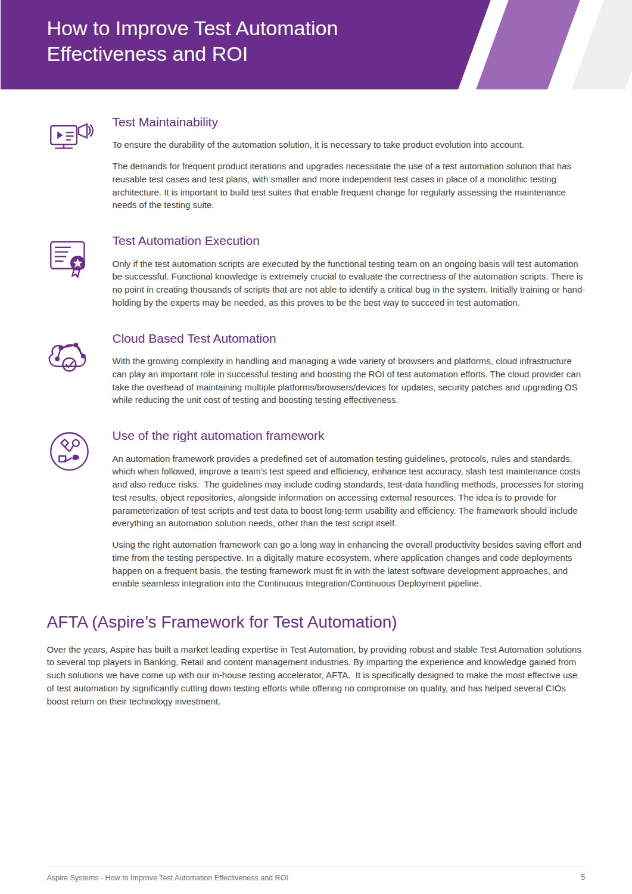How to Improve Test Automation
Effectiveness and ROI
Test Maintainability
To ensure the durability of the automation solution, it is necessary to take product evolution into account.
The demands for frequent product iterations and upgrades necessitate the use of a test automation solution that has reusable test cases and test plans, with smaller and more independent test cases in place of a monolithic testing architecture. It is important to build test suites that enable frequent change for regularly assessing the maintenance needs of the testing suite.
Test Automation Execution
Only if the test automation scripts are executed by the functional testing team on an ongoing basis will test automation be successful. Functional knowledge is extremely crucial to evaluate the correctness of the automation scripts. There is no point in creating thousands of scripts that are not able to identify a critical bug in the system. Initially training or hand-holding by the experts may be needed, as this proves to be the best way to succeed in test automation.
Cloud Based Test Automation
With the growing complexity in handling and managing a wide variety of browsers and platforms, cloud infrastructure can play an important role in successful testing and boosting the ROI of test automation efforts. The cloud provider can take the overhead of maintaining multiple platforms/browsers/devices for updates, security patches and upgrading OS while reducing the unit cost of testing and boosting testing effectiveness.
Use of the right automation framework
An automation framework provides a predefined set of automation testing guidelines, protocols, rules and standards, which when followed, improve a team’s test speed and efficiency, enhance test accuracy, slash test maintenance costs and also reduce risks. The guidelines may include coding standards, test-data handling methods, processes for storing test results, object repositories, alongside information on accessing external resources. The idea is to provide for parameterization of test scripts and test data to boost long-term usability and efficiency. The framework should include everything an automation solution needs, other than the test script itself.
Using the right automation framework can go a long way in enhancing the overall productivity besides saving effort and time from the testing perspective. In a digitally mature ecosystem, where application changes and code deployments happen on a frequent basis, the testing framework must fit in with the latest software development approaches, and enable seamless integration into the Continuous Integration/Continuous Deployment pipeline.
AFTA (Aspire’s Framework for Test Automation)
Over the years, Aspire has built a market leading expertise in Test Automation, by providing robust and stable Test Automation solutions to several top players in Banking, Retail and content management industries. By imparting the experience and knowledge gained from such solutions we have come up with our in-house testing accelerator, AFTA. It is specifically designed to make the most effective use of test automation by significantly cutting down testing efforts while offering no compromise on quality, and has helped several CIOs boost return on their technology investment.
Aspire Systems - How to Improve Test Automation Effectiveness and ROI 5